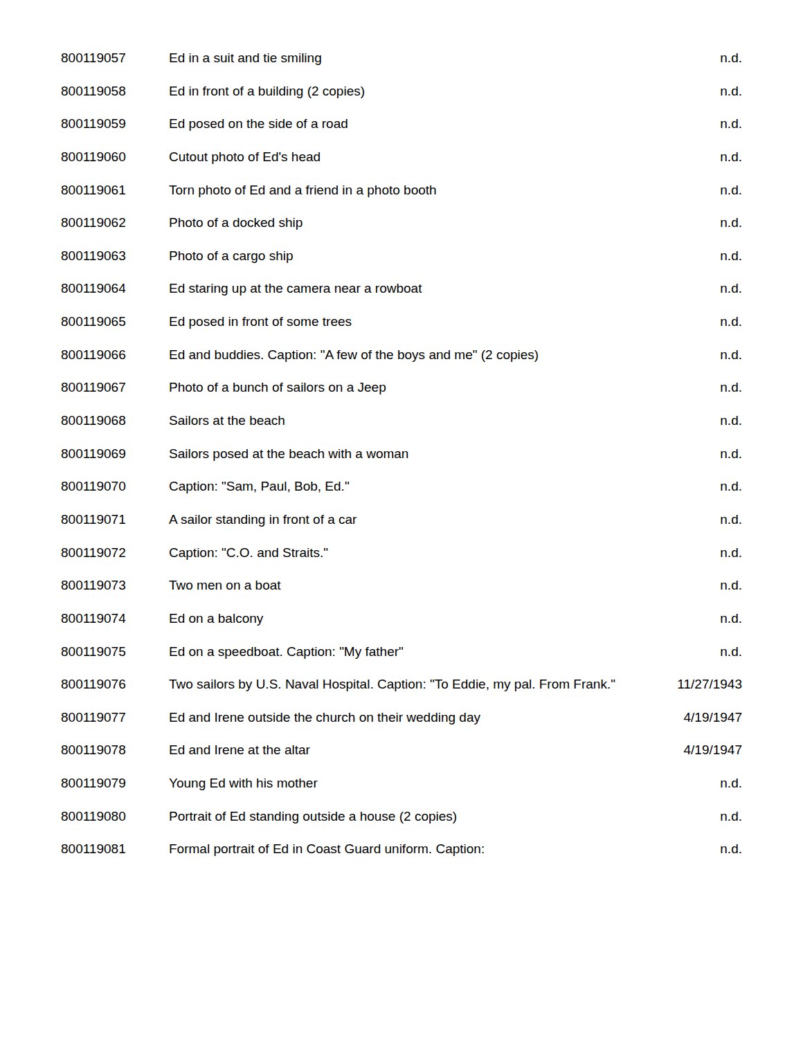| 800119057 | Ed in a suit and tie smiling | n.d. |
| 800119058 | Ed in front of a building (2 copies) | n.d. |
| 800119059 | Ed posed on the side of a road | n.d. |
| 800119060 | Cutout photo of Ed's head | n.d. |
| 800119061 | Torn photo of Ed and a friend in a photo booth | n.d. |
| 800119062 | Photo of a docked ship | n.d. |
| 800119063 | Photo of a cargo ship | n.d. |
| 800119064 | Ed staring up at the camera near a rowboat | n.d. |
| 800119065 | Ed posed in front of some trees | n.d. |
| 800119066 | Ed and buddies. Caption: "A few of the boys and me" (2 copies) | n.d. |
| 800119067 | Photo of a bunch of sailors on a Jeep | n.d. |
| 800119068 | Sailors at the beach | n.d. |
| 800119069 | Sailors posed at the beach with a woman | n.d. |
| 800119070 | Caption: "Sam, Paul, Bob, Ed." | n.d. |
| 800119071 | A sailor standing in front of a car | n.d. |
| 800119072 | Caption: "C.O. and Straits." | n.d. |
| 800119073 | Two men on a boat | n.d. |
| 800119074 | Ed on a balcony | n.d. |
| 800119075 | Ed on a speedboat. Caption: "My father" | n.d. |
| 800119076 | Two sailors by U.S. Naval Hospital. Caption: "To Eddie, my pal. From Frank." | 11/27/1943 |
| 800119077 | Ed and Irene outside the church on their wedding day | 4/19/1947 |
| 800119078 | Ed and Irene at the altar | 4/19/1947 |
| 800119079 | Young Ed with his mother | n.d. |
| 800119080 | Portrait of Ed standing outside a house (2 copies) | n.d. |
| 800119081 | Formal portrait of Ed in Coast Guard uniform. Caption: | n.d. |